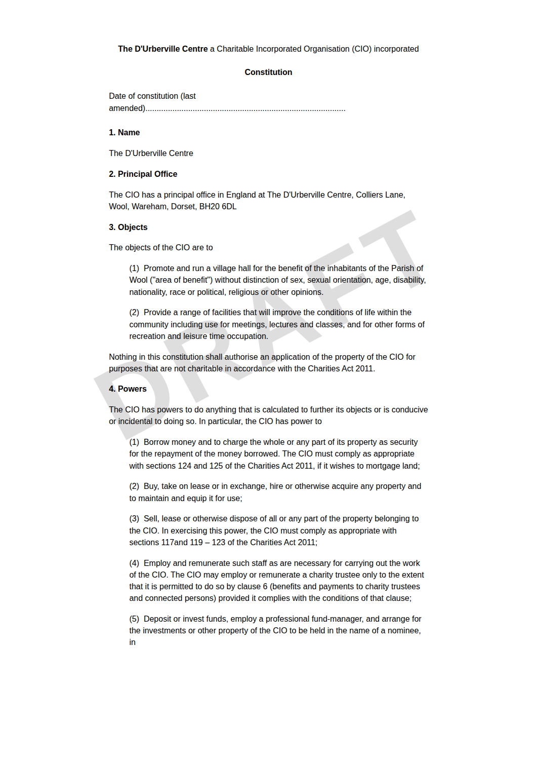DRAFT
The D'Urberville Centre a Charitable Incorporated Organisation (CIO) incorporated
Constitution
Date of constitution (last amended).........................................................................................
1. Name
The D'Urberville Centre
2. Principal Office
The CIO has a principal office in England at The D'Urberville Centre, Colliers Lane, Wool, Wareham, Dorset, BH20 6DL
3. Objects
The objects of the CIO are to
(1) Promote and run a village hall for the benefit of the inhabitants of the Parish of Wool ("area of benefit") without distinction of sex, sexual orientation, age, disability, nationality, race or political, religious or other opinions.
(2) Provide a range of facilities that will improve the conditions of life within the community including use for meetings, lectures and classes, and for other forms of recreation and leisure time occupation.
Nothing in this constitution shall authorise an application of the property of the CIO for purposes that are not charitable in accordance with the Charities Act 2011.
4. Powers
The CIO has powers to do anything that is calculated to further its objects or is conducive or incidental to doing so. In particular, the CIO has power to
(1) Borrow money and to charge the whole or any part of its property as security for the repayment of the money borrowed. The CIO must comply as appropriate with sections 124 and 125 of the Charities Act 2011, if it wishes to mortgage land;
(2) Buy, take on lease or in exchange, hire or otherwise acquire any property and to maintain and equip it for use;
(3) Sell, lease or otherwise dispose of all or any part of the property belonging to the CIO. In exercising this power, the CIO must comply as appropriate with sections 117and 119 – 123 of the Charities Act 2011;
(4) Employ and remunerate such staff as are necessary for carrying out the work of the CIO. The CIO may employ or remunerate a charity trustee only to the extent that it is permitted to do so by clause 6 (benefits and payments to charity trustees and connected persons) provided it complies with the conditions of that clause;
(5) Deposit or invest funds, employ a professional fund-manager, and arrange for the investments or other property of the CIO to be held in the name of a nominee, in